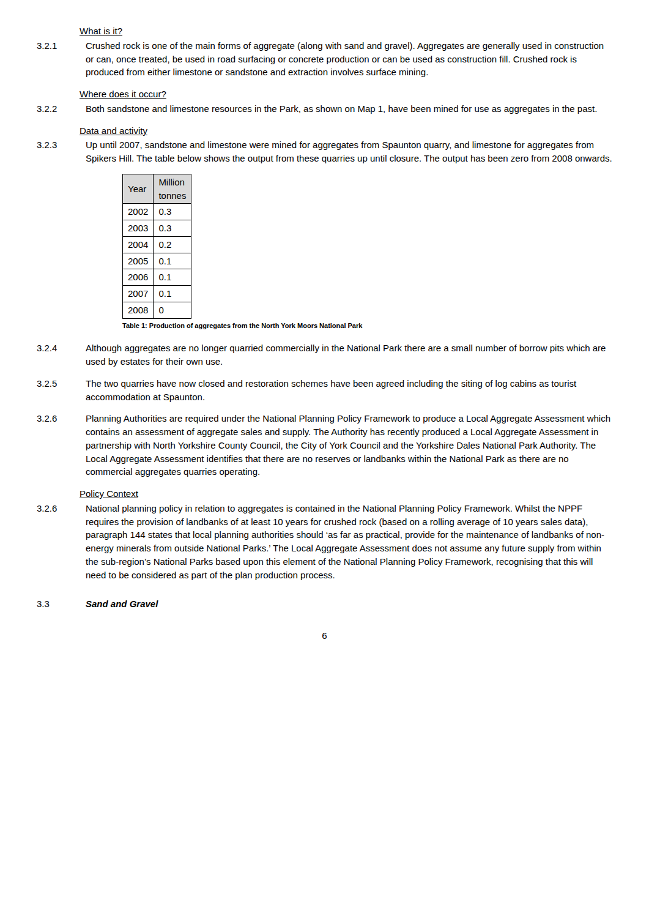What is it?
3.2.1
Crushed rock is one of the main forms of aggregate (along with sand and gravel). Aggregates are generally used in construction or can, once treated, be used in road surfacing or concrete production or can be used as construction fill. Crushed rock is produced from either limestone or sandstone and extraction involves surface mining.
Where does it occur?
3.2.2
Both sandstone and limestone resources in the Park, as shown on Map 1, have been mined for use as aggregates in the past.
Data and activity
3.2.3
Up until 2007, sandstone and limestone were mined for aggregates from Spaunton quarry, and limestone for aggregates from Spikers Hill. The table below shows the output from these quarries up until closure. The output has been zero from 2008 onwards.
| Year | Million tonnes |
| --- | --- |
| 2002 | 0.3 |
| 2003 | 0.3 |
| 2004 | 0.2 |
| 2005 | 0.1 |
| 2006 | 0.1 |
| 2007 | 0.1 |
| 2008 | 0 |
Table 1: Production of aggregates from the North York Moors National Park
3.2.4
Although aggregates are no longer quarried commercially in the National Park there are a small number of borrow pits which are used by estates for their own use.
3.2.5
The two quarries have now closed and restoration schemes have been agreed including the siting of log cabins as tourist accommodation at Spaunton.
3.2.6
Planning Authorities are required under the National Planning Policy Framework to produce a Local Aggregate Assessment which contains an assessment of aggregate sales and supply. The Authority has recently produced a Local Aggregate Assessment in partnership with North Yorkshire County Council, the City of York Council and the Yorkshire Dales National Park Authority. The Local Aggregate Assessment identifies that there are no reserves or landbanks within the National Park as there are no commercial aggregates quarries operating.
Policy Context
3.2.6
National planning policy in relation to aggregates is contained in the National Planning Policy Framework. Whilst the NPPF requires the provision of landbanks of at least 10 years for crushed rock (based on a rolling average of 10 years sales data), paragraph 144 states that local planning authorities should ‘as far as practical, provide for the maintenance of landbanks of non-energy minerals from outside National Parks.’ The Local Aggregate Assessment does not assume any future supply from within the sub-region’s National Parks based upon this element of the National Planning Policy Framework, recognising that this will need to be considered as part of the plan production process.
3.3
Sand and Gravel
6